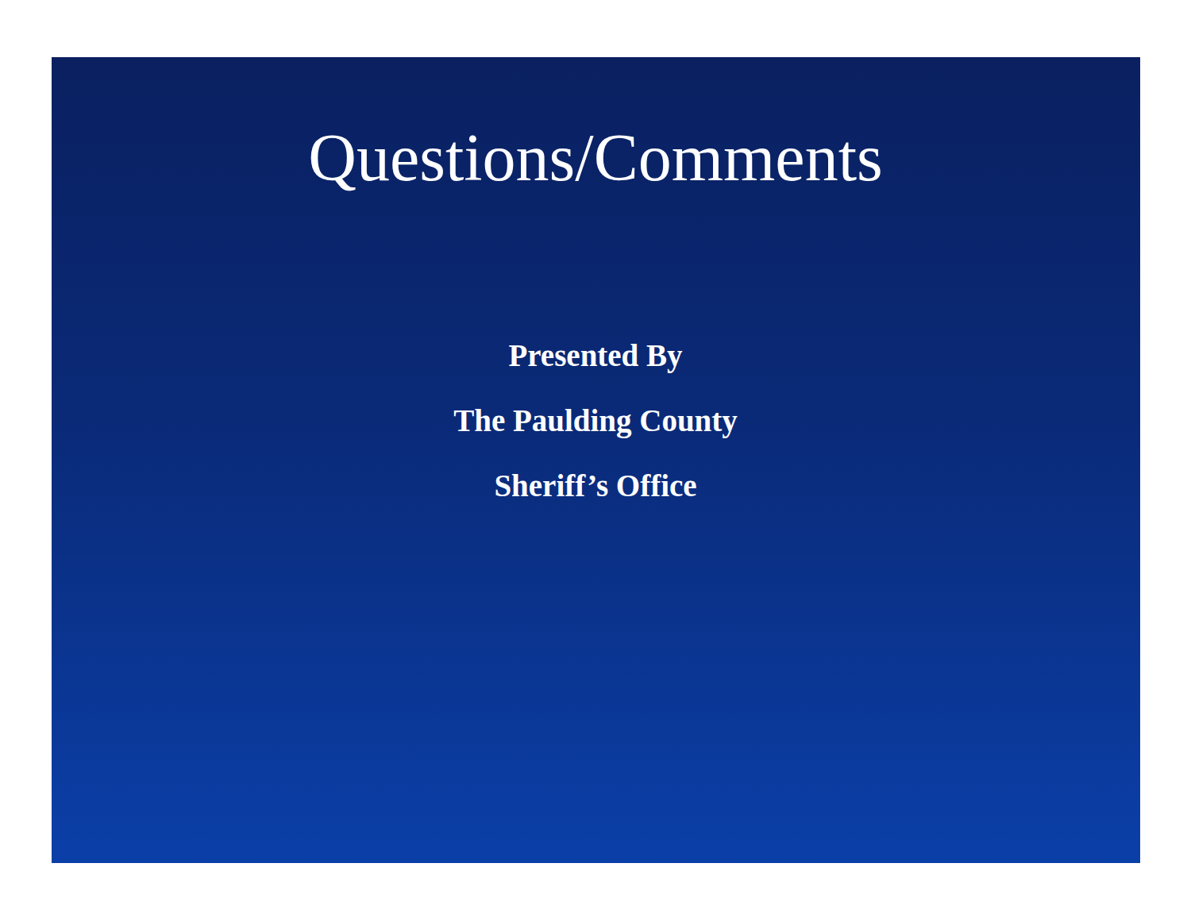Questions/Comments
Presented By
The Paulding County
Sheriff’s Office